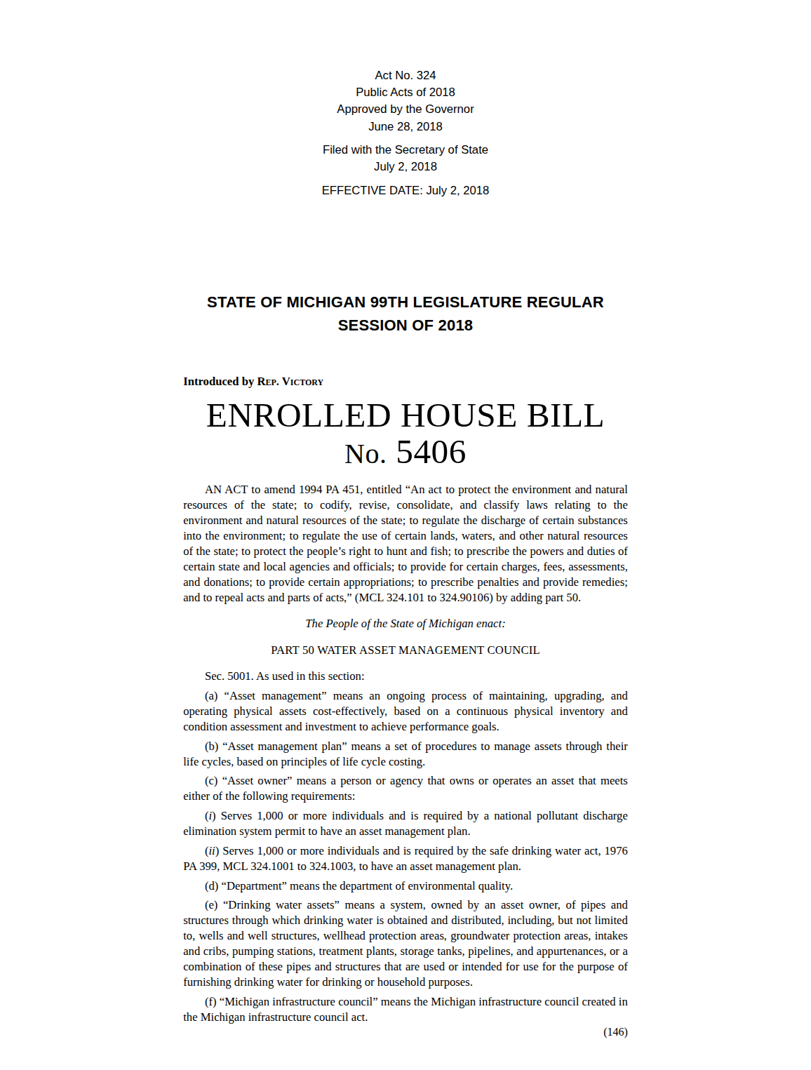Act No. 324 Public Acts of 2018 Approved by the Governor June 28, 2018 Filed with the Secretary of State July 2, 2018 EFFECTIVE DATE: July 2, 2018
STATE OF MICHIGAN 99TH LEGISLATURE REGULAR SESSION OF 2018
Introduced by Rep. Victory
ENROLLED HOUSE BILL No. 5406
AN ACT to amend 1994 PA 451, entitled “An act to protect the environment and natural resources of the state; to codify, revise, consolidate, and classify laws relating to the environment and natural resources of the state; to regulate the discharge of certain substances into the environment; to regulate the use of certain lands, waters, and other natural resources of the state; to protect the people’s right to hunt and fish; to prescribe the powers and duties of certain state and local agencies and officials; to provide for certain charges, fees, assessments, and donations; to provide certain appropriations; to prescribe penalties and provide remedies; and to repeal acts and parts of acts,” (MCL 324.101 to 324.90106) by adding part 50.
The People of the State of Michigan enact:
PART 50 WATER ASSET MANAGEMENT COUNCIL
Sec. 5001. As used in this section:
(a) “Asset management” means an ongoing process of maintaining, upgrading, and operating physical assets cost-effectively, based on a continuous physical inventory and condition assessment and investment to achieve performance goals.
(b) “Asset management plan” means a set of procedures to manage assets through their life cycles, based on principles of life cycle costing.
(c) “Asset owner” means a person or agency that owns or operates an asset that meets either of the following requirements:
(i) Serves 1,000 or more individuals and is required by a national pollutant discharge elimination system permit to have an asset management plan.
(ii) Serves 1,000 or more individuals and is required by the safe drinking water act, 1976 PA 399, MCL 324.1001 to 324.1003, to have an asset management plan.
(d) “Department” means the department of environmental quality.
(e) “Drinking water assets” means a system, owned by an asset owner, of pipes and structures through which drinking water is obtained and distributed, including, but not limited to, wells and well structures, wellhead protection areas, groundwater protection areas, intakes and cribs, pumping stations, treatment plants, storage tanks, pipelines, and appurtenances, or a combination of these pipes and structures that are used or intended for use for the purpose of furnishing drinking water for drinking or household purposes.
(f) “Michigan infrastructure council” means the Michigan infrastructure council created in the Michigan infrastructure council act.
(146)